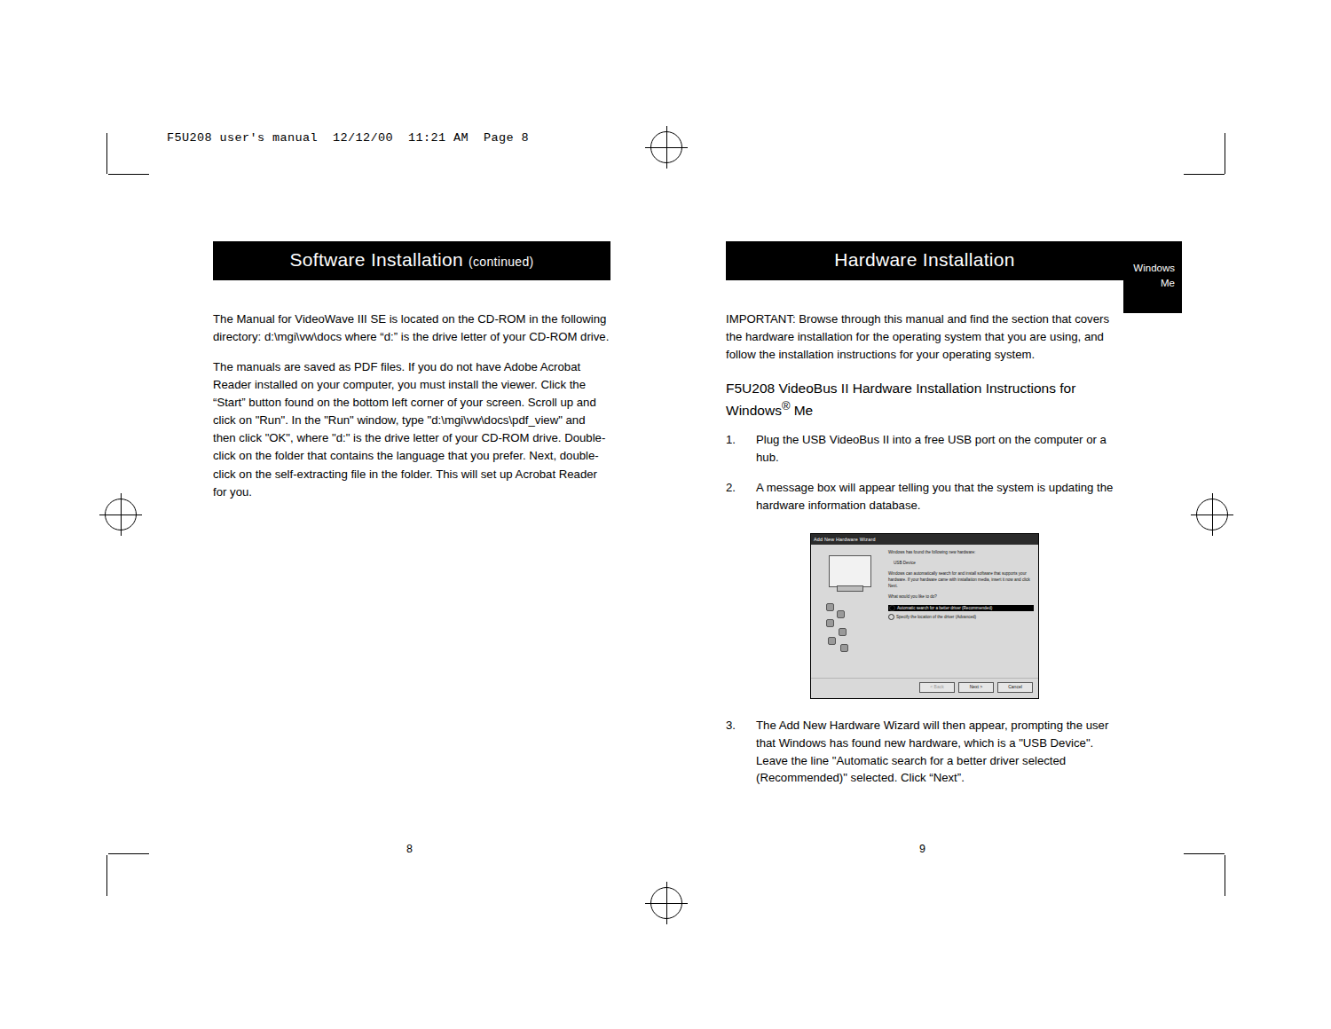F5U208 user's manual 12/12/00 11:21 AM Page 8
Software Installation (continued)
The Manual for VideoWave III SE is located on the CD-ROM in the following directory: d:\mgi\vw\docs where “d:” is the drive letter of your CD-ROM drive.
The manuals are saved as PDF files. If you do not have Adobe Acrobat Reader installed on your computer, you must install the viewer. Click the “Start” button found on the bottom left corner of your screen. Scroll up and click on "Run". In the "Run" window, type "d:\mgi\vw\docs\pdf_view" and then click "OK", where "d:" is the drive letter of your CD-ROM drive. Double-click on the folder that contains the language that you prefer. Next, double-click on the self-extracting file in the folder. This will set up Acrobat Reader for you.
Hardware Installation
IMPORTANT: Browse through this manual and find the section that covers the hardware installation for the operating system that you are using, and follow the installation instructions for your operating system.
F5U208 VideoBus II Hardware Installation Instructions for Windows® Me
1. Plug the USB VideoBus II into a free USB port on the computer or a hub.
2. A message box will appear telling you that the system is updating the hardware information database.
Add New Hardware Wizard
Windows has found the following new hardware:
USB Device
Windows can automatically search for and install software that supports your hardware. If your hardware came with installation media, insert it now and click Next.
What would you like to do?
Automatic search for a better driver (Recommended) Specify the location of the driver (Advanced)
< Back
Next >
Cancel
3. The Add New Hardware Wizard will then appear, prompting the user that Windows has found new hardware, which is a "USB Device". Leave the line "Automatic search for a better driver selected (Recommended)" selected. Click “Next”.
Windows
Me
8
9